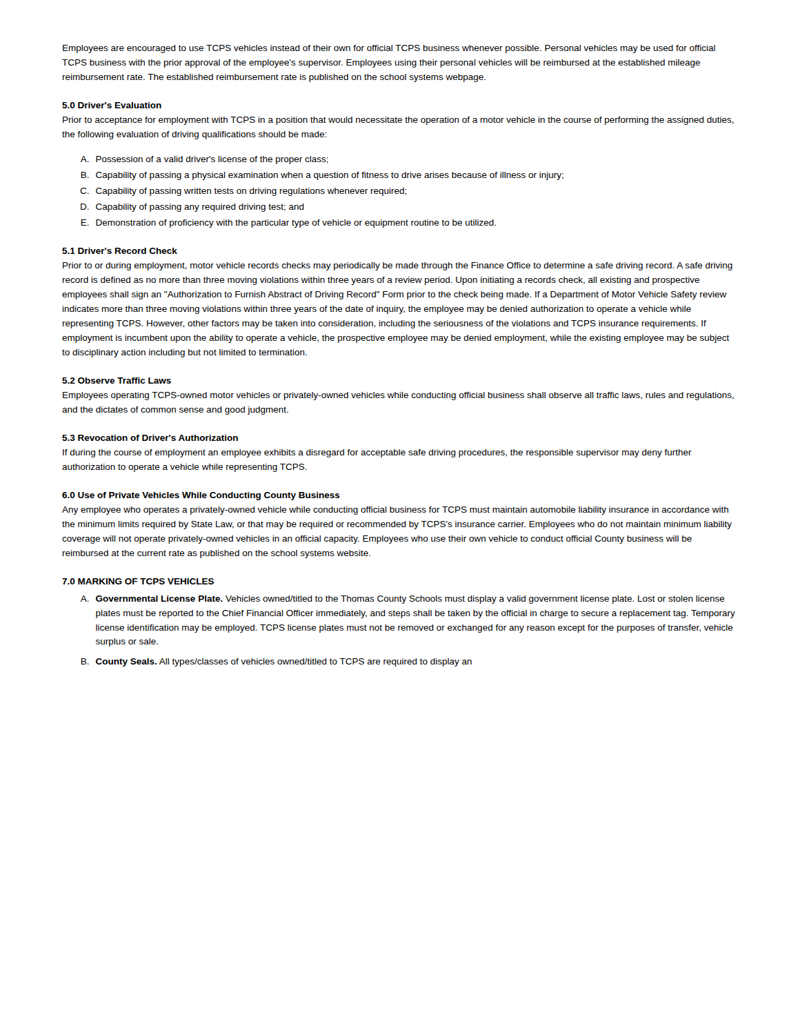Employees are encouraged to use TCPS vehicles instead of their own for official TCPS business whenever possible. Personal vehicles may be used for official TCPS business with the prior approval of the employee's supervisor. Employees using their personal vehicles will be reimbursed at the established mileage reimbursement rate. The established reimbursement rate is published on the school systems webpage.
5.0 Driver's Evaluation
Prior to acceptance for employment with TCPS in a position that would necessitate the operation of a motor vehicle in the course of performing the assigned duties, the following evaluation of driving qualifications should be made:
Possession of a valid driver's license of the proper class;
Capability of passing a physical examination when a question of fitness to drive arises because of illness or injury;
Capability of passing written tests on driving regulations whenever required;
Capability of passing any required driving test; and
Demonstration of proficiency with the particular type of vehicle or equipment routine to be utilized.
5.1 Driver's Record Check
Prior to or during employment, motor vehicle records checks may periodically be made through the Finance Office to determine a safe driving record. A safe driving record is defined as no more than three moving violations within three years of a review period. Upon initiating a records check, all existing and prospective employees shall sign an "Authorization to Furnish Abstract of Driving Record" Form prior to the check being made. If a Department of Motor Vehicle Safety review indicates more than three moving violations within three years of the date of inquiry, the employee may be denied authorization to operate a vehicle while representing TCPS. However, other factors may be taken into consideration, including the seriousness of the violations and TCPS insurance requirements. If employment is incumbent upon the ability to operate a vehicle, the prospective employee may be denied employment, while the existing employee may be subject to disciplinary action including but not limited to termination.
5.2 Observe Traffic Laws
Employees operating TCPS-owned motor vehicles or privately-owned vehicles while conducting official business shall observe all traffic laws, rules and regulations, and the dictates of common sense and good judgment.
5.3 Revocation of Driver's Authorization
If during the course of employment an employee exhibits a disregard for acceptable safe driving procedures, the responsible supervisor may deny further authorization to operate a vehicle while representing TCPS.
6.0 Use of Private Vehicles While Conducting County Business
Any employee who operates a privately-owned vehicle while conducting official business for TCPS must maintain automobile liability insurance in accordance with the minimum limits required by State Law, or that may be required or recommended by TCPS's insurance carrier. Employees who do not maintain minimum liability coverage will not operate privately-owned vehicles in an official capacity. Employees who use their own vehicle to conduct official County business will be reimbursed at the current rate as published on the school systems website.
7.0 MARKING OF TCPS VEHICLES
Governmental License Plate. Vehicles owned/titled to the Thomas County Schools must display a valid government license plate. Lost or stolen license plates must be reported to the Chief Financial Officer immediately, and steps shall be taken by the official in charge to secure a replacement tag. Temporary license identification may be employed. TCPS license plates must not be removed or exchanged for any reason except for the purposes of transfer, vehicle surplus or sale.
County Seals. All types/classes of vehicles owned/titled to TCPS are required to display an